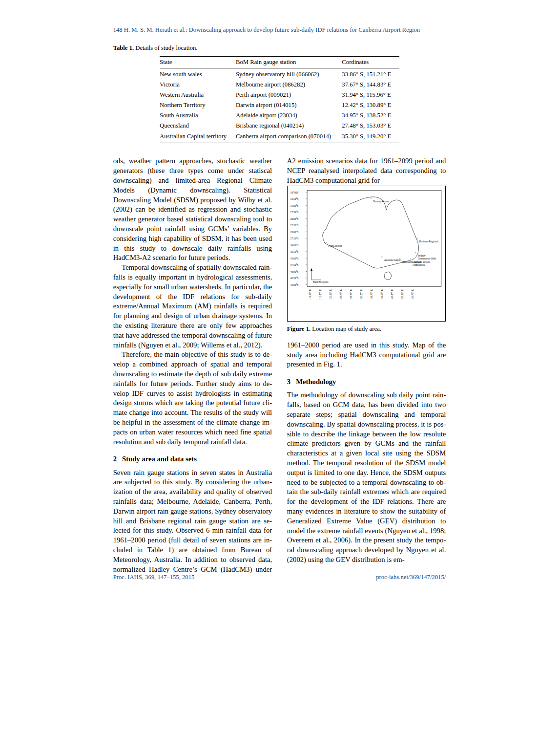148 H. M. S. M. Herath et al.: Downscaling approach to develop future sub-daily IDF relations for Canberra Airport Region
Table 1. Details of study location.
| State | BoM Rain gauge station | Cordinates |
| --- | --- | --- |
| New south wales | Sydney observatory hill (066062) | 33.86° S, 151.21° E |
| Victoria | Melbourne airport (086282) | 37.67° S, 144.83° E |
| Western Australia | Perth airport (009021) | 31.94° S, 115.96° E |
| Northern Territory | Darwin airport (014015) | 12.42° S, 130.89° E |
| South Australia | Adelaide airport (23034) | 34.95° S, 138.52° E |
| Queensland | Brisbane regional (040214) | 27.48° S, 153.03° E |
| Australian Capital territory | Canberra airport comparison (070014) | 35.30° S, 149.20° E |
ods, weather pattern approaches, stochastic weather generators (these three types come under statiscal downscaling) and limited-area Regional Climate Models (Dynamic downscaling). Statistical Downscaling Model (SDSM) proposed by Wilby et al. (2002) can be identified as regression and stochastic weather generator based statistical downscaling tool to downscale point rainfall using GCMs’ variables. By considering high capability of SDSM, it has been used in this study to downscale daily rainfalls using HadCM3-A2 scenario for future periods.
Temporal downscaling of spatially downscaled rainfalls is equally important in hydrological assessments, especially for small urban watersheds. In particular, the development of the IDF relations for sub-daily extreme/Annual Maximum (AM) rainfalls is required for planning and design of urban drainage systems. In the existing literature there are only few approaches that have addressed the temporal downscaling of future rainfalls (Nguyen et al., 2009; Willems et al., 2012).
Therefore, the main objective of this study is to develop a combined approach of spatial and temporal downscaling to estimate the depth of sub daily extreme rainfalls for future periods. Further study aims to develop IDF curves to assist hydrologists in estimating design storms which are taking the potential future climate change into account. The results of the study will be helpful in the assessment of the climate change impacts on urban water resources which need fine spatial resolution and sub daily temporal rainfall data.
2 Study area and data sets
Seven rain gauge stations in seven states in Australia are subjected to this study. By considering the urbanization of the area, availability and quality of observed rainfalls data; Melbourne, Adelaide, Canberra, Perth, Darwin airport rain gauge stations, Sydney observatory hill and Brisbane regional rain gauge station are selected for this study. Observed 6 min rainfall data for 1961–2000 period (full detail of seven stations are included in Table 1) are obtained from Bureau of Meteorology, Australia. In addition to observed data, normalized Hadley Centre’s GCM (HadCM3) under A2 emission scenarios data for 1961–2099 period and NCEP reanalysed interpolated data corresponding to HadCM3 computational grid for
10°.00S 12.50°S 15.00°S 17.50°S 20.00°S 22.50°S 25.00°S 27.50°S 30.00°S 32.50°S 35.00°S 37.50°S 40.00°S 42.50°S 45.00°S × Darwin Airport × Perth Airport × Brisbane Regional × Sydney Observatory Hills × Canberra airport comparison × Melbourne Airport × Adelaide Airport HadCM3 grids 112.50° E 116.25° E 120.00° E 123.75° E 127.70° E 131.25° E 138.75° E 142.50° E 146.25° E 150.00° E 153.75° E
Figure 1. Location map of study area.
1961–2000 period are used in this study. Map of the study area including HadCM3 computational grid are presented in Fig. 1.
3 Methodology
The methodology of downscaling sub daily point rainfalls, based on GCM data, has been divided into two separate steps; spatial downscaling and temporal downscaling. By spatial downscaling process, it is possible to describe the linkage between the low resolute climate predictors given by GCMs and the rainfall characteristics at a given local site using the SDSM method. The temporal resolution of the SDSM model output is limited to one day. Hence, the SDSM outputs need to be subjected to a temporal downscaling to obtain the sub-daily rainfall extremes which are required for the development of the IDF relations. There are many evidences in literature to show the suitability of Generalized Extreme Value (GEV) distribution to model the extreme rainfall events (Nguyen et al., 1998; Overeem et al., 2006). In the present study the temporal downscaling approach developed by Nguyen et al. (2002) using the GEV distribution is em-
Proc. IAHS, 369, 147–155, 2015 proc-iahs.net/369/147/2015/